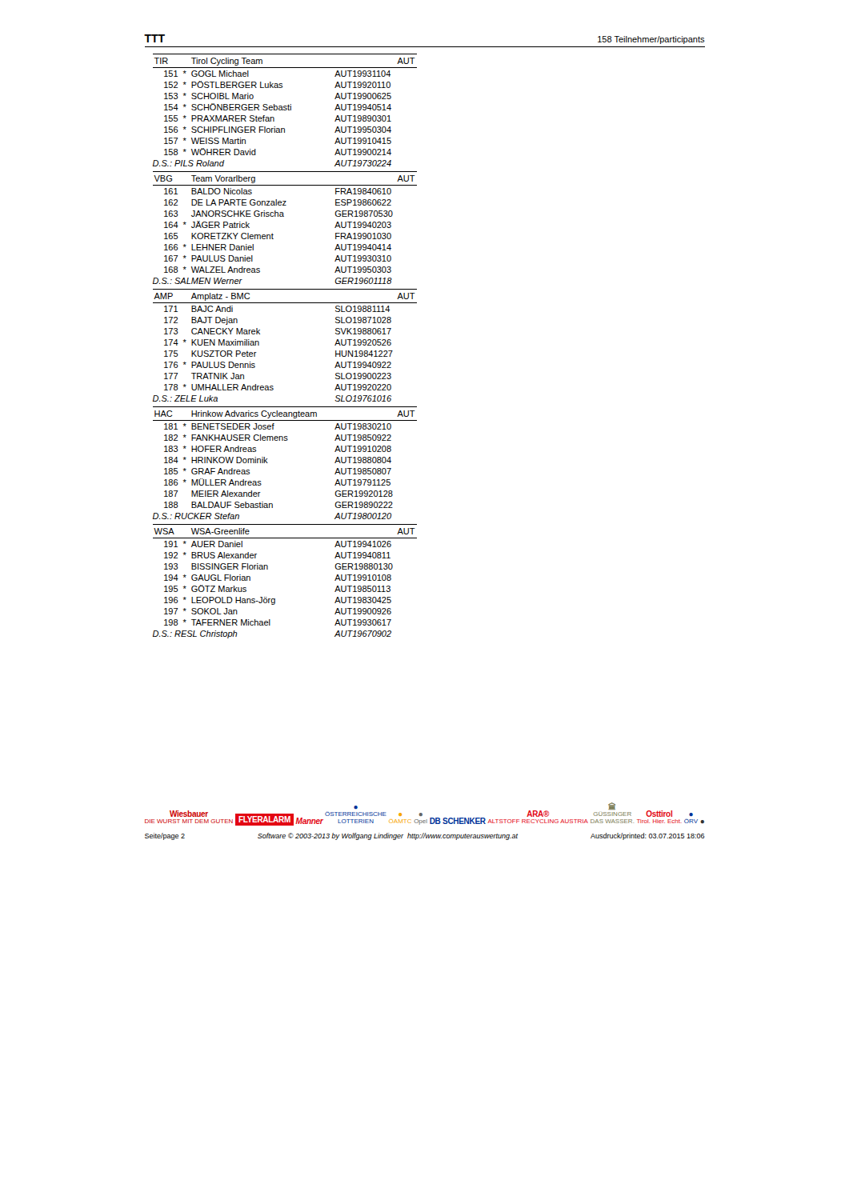TTT
158 Teilnehmer/participants
| TIR | Tirol Cycling Team | AUT |
| 151 | * | GOGL Michael | AUT19931104 |
| 152 | * | PÖSTLBERGER Lukas | AUT19920110 |
| 153 | * | SCHOIBL Mario | AUT19900625 |
| 154 | * | SCHÖNBERGER Sebasti | AUT19940514 |
| 155 | * | PRAXMARER Stefan | AUT19890301 |
| 156 | * | SCHIPFLINGER Florian | AUT19950304 |
| 157 | * | WEISS Martin | AUT19910415 |
| 158 | * | WÖHRER David | AUT19900214 |
| D.S.: PILS Roland | AUT19730224 |
| VBG | Team Vorarlberg | AUT |
| 161 | | BALDO Nicolas | FRA19840610 |
| 162 | | DE LA PARTE Gonzalez | ESP19860622 |
| 163 | | JANORSCHKE Grischa | GER19870530 |
| 164 | * | JÄGER Patrick | AUT19940203 |
| 165 | | KORETZKY Clement | FRA19901030 |
| 166 | * | LEHNER Daniel | AUT19940414 |
| 167 | * | PAULUS Daniel | AUT19930310 |
| 168 | * | WALZEL Andreas | AUT19950303 |
| D.S.: SALMEN Werner | GER19601118 |
| AMP | Amplatz - BMC | AUT |
| 171 | | BAJC Andi | SLO19881114 |
| 172 | | BAJT Dejan | SLO19871028 |
| 173 | | CANECKY Marek | SVK19880617 |
| 174 | * | KUEN Maximilian | AUT19920526 |
| 175 | | KUSZTOR Peter | HUN19841227 |
| 176 | * | PAULUS Dennis | AUT19940922 |
| 177 | | TRATNIK Jan | SLO19900223 |
| 178 | * | UMHALLER Andreas | AUT19920220 |
| D.S.: ZELE Luka | SLO19761016 |
| HAC | Hrinkow Advarics Cycleangteam | AUT |
| 181 | * | BENETSEDER Josef | AUT19830210 |
| 182 | * | FANKHAUSER Clemens | AUT19850922 |
| 183 | * | HOFER Andreas | AUT19910208 |
| 184 | * | HRINKOW Dominik | AUT19880804 |
| 185 | * | GRAF Andreas | AUT19850807 |
| 186 | * | MÜLLER Andreas | AUT19791125 |
| 187 | | MEIER Alexander | GER19920128 |
| 188 | | BALDAUF Sebastian | GER19890222 |
| D.S.: RUCKER Stefan | AUT19800120 |
| WSA | WSA-Greenlife | AUT |
| 191 | * | AUER Daniel | AUT19941026 |
| 192 | * | BRUS Alexander | AUT19940811 |
| 193 | | BISSINGER Florian | GER19880130 |
| 194 | * | GAUGL Florian | AUT19910108 |
| 195 | * | GÖTZ Markus | AUT19850113 |
| 196 | * | LEOPOLD Hans-Jörg | AUT19830425 |
| 197 | * | SOKOL Jan | AUT19900926 |
| 198 | * | TAFERNER Michael | AUT19930617 |
| D.S.: RESL Christoph | AUT19670902 |
Wiesbauer
DIE WURST MIT DEM GUTEN
FLYERALARM
Manner
●
ÖSTERREICHISCHE
LOTTERIEN
●
ÖAMTC
●
Opel
DB SCHENKER
ARA®
ALTSTOFF RECYCLING AUSTRIA
🏛
GÜSSINGER
DAS WASSER.
Osttirol
Tirol. Hier. Echt.
●
ÖRV
●
Seite/page 2
Software © 2003-2013 by Wolfgang Lindinger http://www.computerauswertung.at
Ausdruck/printed: 03.07.2015 18:06